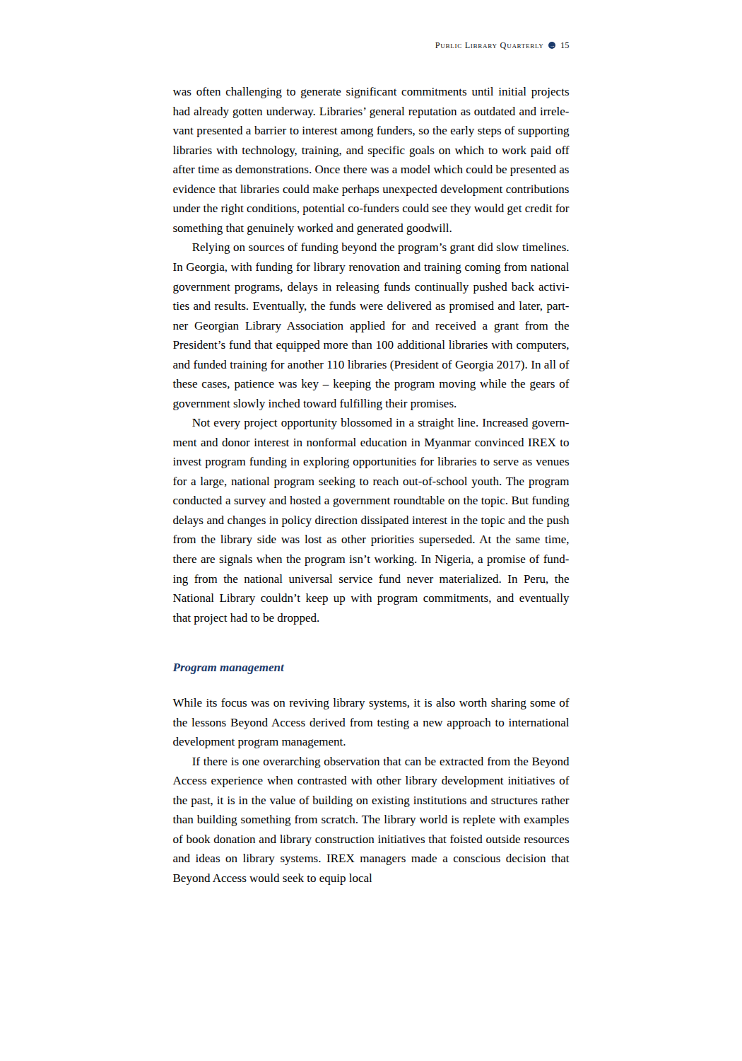Public Library Quarterly 15
was often challenging to generate significant commitments until initial projects had already gotten underway. Libraries’ general reputation as outdated and irrelevant presented a barrier to interest among funders, so the early steps of supporting libraries with technology, training, and specific goals on which to work paid off after time as demonstrations. Once there was a model which could be presented as evidence that libraries could make perhaps unexpected development contributions under the right conditions, potential co-funders could see they would get credit for something that genuinely worked and generated goodwill.
Relying on sources of funding beyond the program’s grant did slow timelines. In Georgia, with funding for library renovation and training coming from national government programs, delays in releasing funds continually pushed back activities and results. Eventually, the funds were delivered as promised and later, partner Georgian Library Association applied for and received a grant from the President’s fund that equipped more than 100 additional libraries with computers, and funded training for another 110 libraries (President of Georgia 2017). In all of these cases, patience was key – keeping the program moving while the gears of government slowly inched toward fulfilling their promises.
Not every project opportunity blossomed in a straight line. Increased government and donor interest in nonformal education in Myanmar convinced IREX to invest program funding in exploring opportunities for libraries to serve as venues for a large, national program seeking to reach out-of-school youth. The program conducted a survey and hosted a government roundtable on the topic. But funding delays and changes in policy direction dissipated interest in the topic and the push from the library side was lost as other priorities superseded. At the same time, there are signals when the program isn’t working. In Nigeria, a promise of funding from the national universal service fund never materialized. In Peru, the National Library couldn’t keep up with program commitments, and eventually that project had to be dropped.
Program management
While its focus was on reviving library systems, it is also worth sharing some of the lessons Beyond Access derived from testing a new approach to international development program management.
If there is one overarching observation that can be extracted from the Beyond Access experience when contrasted with other library development initiatives of the past, it is in the value of building on existing institutions and structures rather than building something from scratch. The library world is replete with examples of book donation and library construction initiatives that foisted outside resources and ideas on library systems. IREX managers made a conscious decision that Beyond Access would seek to equip local